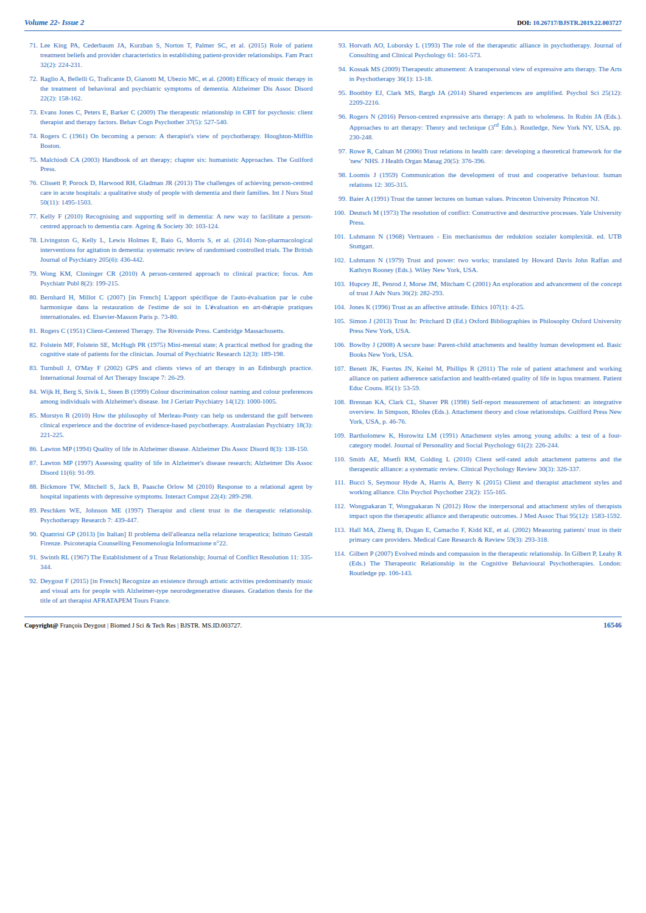Volume 22- Issue 2
DOI: 10.26717/BJSTR.2019.22.003727
71. Lee King PA, Cederbaum JA, Kurzban S, Norton T, Palmer SC, et al. (2015) Role of patient treatment beliefs and provider characteristics in establishing patient-provider relationships. Fam Pract 32(2): 224-231.
72. Raglio A, Bellelli G, Traficante D, Gianotti M, Ubezio MC, et al. (2008) Efficacy of music therapy in the treatment of behavioral and psychiatric symptoms of dementia. Alzheimer Dis Assoc Disord 22(2): 158-162.
73. Evans Jones C, Peters E, Barker C (2009) The therapeutic relationship in CBT for psychosis: client therapist and therapy factors. Behav Cogn Psychother 37(5): 527-540.
74. Rogers C (1961) On becoming a person: A therapist's view of psychotherapy. Houghton-Mifflin Boston.
75. Malchiodi CA (2003) Handbook of art therapy; chapter six: humanistic Approaches. The Guilford Press.
76. Clissett P, Porock D, Harwood RH, Gladman JR (2013) The challenges of achieving person-centred care in acute hospitals: a qualitative study of people with dementia and their families. Int J Nurs Stud 50(11): 1495-1503.
77. Kelly F (2010) Recognising and supporting self in dementia: A new way to facilitate a person-centred approach to dementia care. Ageing & Society 30: 103-124.
78. Livingston G, Kelly L, Lewis Holmes E, Baio G, Morris S, et al. (2014) Non-pharmacological interventions for agitation in dementia: systematic review of randomised controlled trials. The British Journal of Psychiatry 205(6): 436-442.
79. Wong KM, Cloninger CR (2010) A person-centered approach to clinical practice; focus. Am Psychiatr Publ 8(2): 199-215.
80. Bernhard H, Millot C (2007) [in French] L'apport spécifique de l'auto-évaluation par le cube harmonique dans la restauration de l'estime de soi in L'évaluation en art-thérapie pratiques internationales. ed. Elsevier-Masson Paris p. 73-80.
81. Rogers C (1951) Client-Centered Therapy. The Riverside Press. Cambridge Massachusetts.
82. Folstein MF, Folstein SE, McHugh PR (1975) Mini-mental state; A practical method for grading the cognitive state of patients for the clinician. Journal of Psychiatric Research 12(3): 189-198.
83. Turnbull J, O'May F (2002) GPS and clients views of art therapy in an Edinburgh practice. International Journal of Art Therapy Inscape 7: 26-29.
84. Wijk H, Berg S, Sivik L, Steen B (1999) Colour discrimination colour naming and colour preferences among individuals with Alzheimer's disease. Int J Geriatr Psychiatry 14(12): 1000-1005.
85. Morstyn R (2010) How the philosophy of Merleau-Ponty can help us understand the gulf between clinical experience and the doctrine of evidence-based psychotherapy. Australasian Psychiatry 18(3): 221-225.
86. Lawton MP (1994) Quality of life in Alzheimer disease. Alzheimer Dis Assoc Disord 8(3): 138-150.
87. Lawton MP (1997) Assessing quality of life in Alzheimer's disease research; Alzheimer Dis Assoc Disord 11(6): 91-99.
88. Bickmore TW, Mitchell S, Jack B, Paasche Orlow M (2010) Response to a relational agent by hospital inpatients with depressive symptoms. Interact Comput 22(4): 289-298.
89. Peschken WE, Johnson ME (1997) Therapist and client trust in the therapeutic relationship. Psychotherapy Research 7: 439-447.
90. Quattrini GP (2013) [in Italian] Il problema dell'alleanza nella relazione terapeutica; Istituto Gestalt Firenze. Psicoterapia Counselling Fenomenologia Informazione n°22.
91. Swinth RL (1967) The Establishment of a Trust Relationship; Journal of Conflict Resolution 11: 335-344.
92. Deygout F (2015) [in French] Recognize an existence through artistic activities predominantly music and visual arts for people with Alzheimer-type neurodegenerative diseases. Gradation thesis for the title of art therapist AFRATAPEM Tours France.
93. Horvath AO, Luborsky L (1993) The role of the therapeutic alliance in psychotherapy. Journal of Consulting and Clinical Psychology 61: 561-573.
94. Kossak MS (2009) Therapeutic attunement: A transpersonal view of expressive arts therapy. The Arts in Psychotherapy 36(1): 13-18.
95. Boothby EJ, Clark MS, Bargh JA (2014) Shared experiences are amplified. Psychol Sci 25(12): 2209-2216.
96. Rogers N (2016) Person-centred expressive arts therapy: A path to wholeness. In Rubin JA (Eds.). Approaches to art therapy: Theory and technique (3rd Edn.). Routledge, New York NY, USA, pp. 230-248.
97. Rowe R, Calnan M (2006) Trust relations in health care: developing a theoretical framework for the 'new' NHS. J Health Organ Manag 20(5): 376-396.
98. Loomis J (1959) Communication the development of trust and cooperative behaviour. human relations 12: 305-315.
99. Baier A (1991) Trust the tanner lectures on human values. Princeton University Princeton NJ.
100. Deutsch M (1973) The resolution of conflict: Constructive and destructive processes. Yale University Press.
101. Luhmann N (1968) Vertrauen - Ein mechanismus der reduktion sozialer komplexität. ed. UTB Stuttgart.
102. Luhmann N (1979) Trust and power: two works; translated by Howard Davis John Raffan and Kathryn Rooney (Eds.). Wiley New York, USA.
103. Hupcey JE, Penrod J, Morse JM, Mitcham C (2001) An exploration and advancement of the concept of trust J Adv Nurs 36(2): 282-293.
104. Jones K (1996) Trust as an affective attitude. Ethics 107(1): 4-25.
105. Simon J (2013) Trust In: Pritchard D (Ed.) Oxford Bibliographies in Philosophy Oxford University Press New York, USA.
106. Bowlby J (2008) A secure base: Parent-child attachments and healthy human development ed. Basic Books New York, USA.
107. Benett JK, Fuertes JN, Keitel M, Phillips R (2011) The role of patient attachment and working alliance on patient adherence satisfaction and health-related quality of life in lupus treatment. Patient Educ Couns. 85(1): 53-59.
108. Brennan KA, Clark CL, Shaver PR (1998) Self-report measurement of attachment: an integrative overview. In Simpson, Rholes (Eds.). Attachment theory and close relationships. Guilford Press New York, USA, p. 46-76.
109. Bartholomew K, Horowitz LM (1991) Attachment styles among young adults: a test of a four-category model. Journal of Personality and Social Psychology 61(2): 226-244.
110. Smith AE, Msetfi RM, Golding L (2010) Client self-rated adult attachment patterns and the therapeutic alliance: a systematic review. Clinical Psychology Review 30(3): 326-337.
111. Bucci S, Seymour Hyde A, Harris A, Berry K (2015) Client and therapist attachment styles and working alliance. Clin Psychol Psychother 23(2): 155-165.
112. Wongpakaran T, Wongpakaran N (2012) How the interpersonal and attachment styles of therapists impact upon the therapeutic alliance and therapeutic outcomes. J Med Assoc Thai 95(12): 1583-1592.
113. Hall MA, Zheng B, Dugan E, Camacho F, Kidd KE, et al. (2002) Measuring patients' trust in their primary care providers. Medical Care Research & Review 59(3): 293-318.
114. Gilbert P (2007) Evolved minds and compassion in the therapeutic relationship. In Gilbert P, Leahy R (Eds.) The Therapeutic Relationship in the Cognitive Behavioural Psychotherapies. London: Routledge pp. 106-143.
Copyright@ François Deygout | Biomed J Sci & Tech Res | BJSTR. MS.ID.003727.
16546